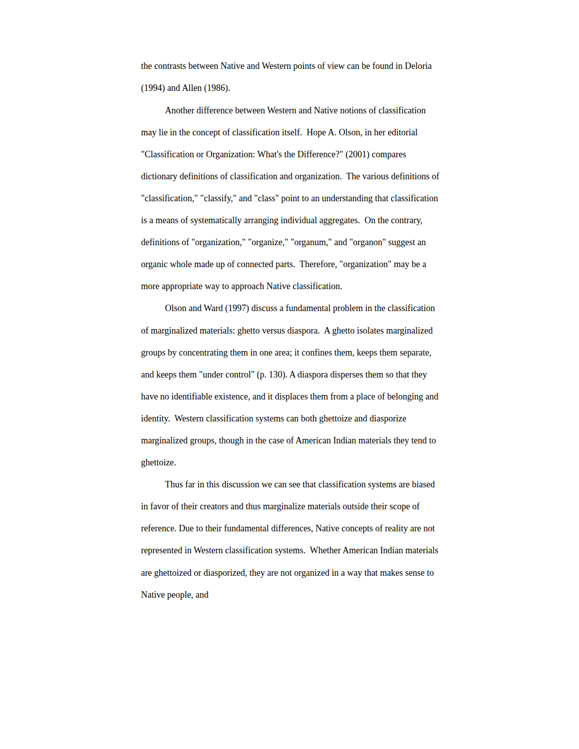the contrasts between Native and Western points of view can be found in Deloria (1994) and Allen (1986).
Another difference between Western and Native notions of classification may lie in the concept of classification itself. Hope A. Olson, in her editorial "Classification or Organization: What's the Difference?" (2001) compares dictionary definitions of classification and organization. The various definitions of "classification," "classify," and "class" point to an understanding that classification is a means of systematically arranging individual aggregates. On the contrary, definitions of "organization," "organize," "organum," and "organon" suggest an organic whole made up of connected parts. Therefore, "organization" may be a more appropriate way to approach Native classification.
Olson and Ward (1997) discuss a fundamental problem in the classification of marginalized materials: ghetto versus diaspora. A ghetto isolates marginalized groups by concentrating them in one area; it confines them, keeps them separate, and keeps them "under control" (p. 130). A diaspora disperses them so that they have no identifiable existence, and it displaces them from a place of belonging and identity. Western classification systems can both ghettoize and diasporize marginalized groups, though in the case of American Indian materials they tend to ghettoize.
Thus far in this discussion we can see that classification systems are biased in favor of their creators and thus marginalize materials outside their scope of reference. Due to their fundamental differences, Native concepts of reality are not represented in Western classification systems. Whether American Indian materials are ghettoized or diasporized, they are not organized in a way that makes sense to Native people, and